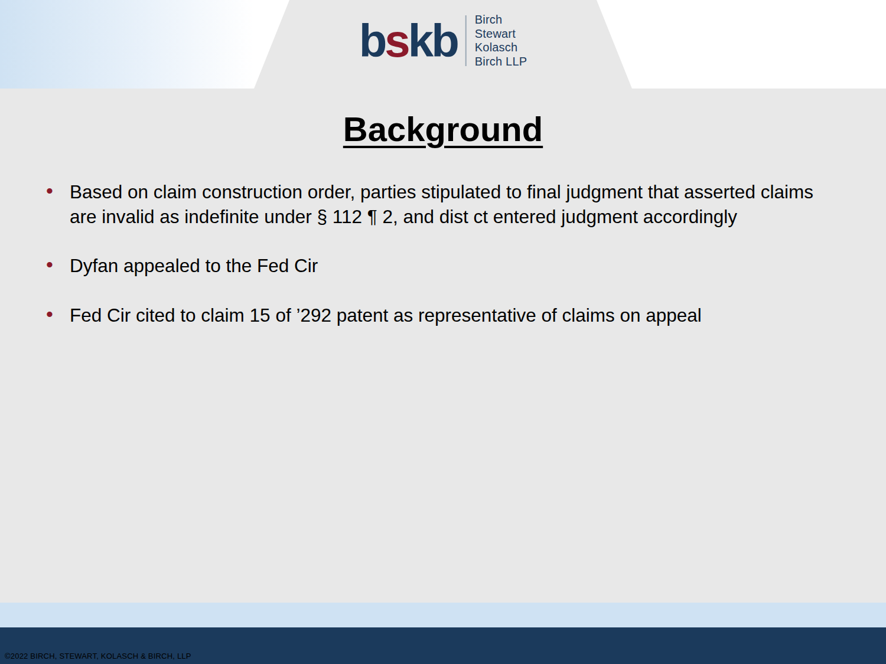bskb
Birch
Stewart
Kolasch
Birch LLP
Background
Based on claim construction order, parties stipulated to final judgment that asserted claims are invalid as indefinite under § 112 ¶ 2, and dist ct entered judgment accordingly
Dyfan appealed to the Fed Cir
Fed Cir cited to claim 15 of ’292 patent as representative of claims on appeal
©2022 BIRCH, STEWART, KOLASCH & BIRCH, LLP